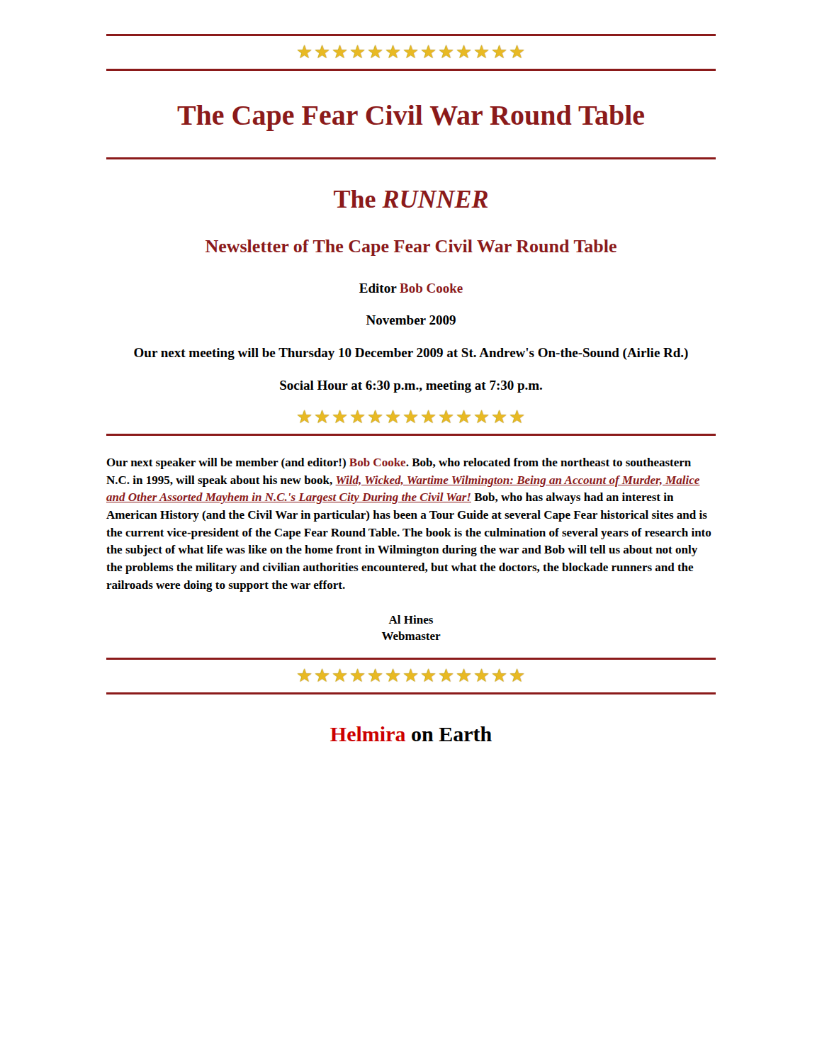★★★★★★★★★★★★★
The Cape Fear Civil War Round Table
The RUNNER
Newsletter of The Cape Fear Civil War Round Table
Editor Bob Cooke
November 2009
Our next meeting will be Thursday 10 December 2009 at St. Andrew's On-the-Sound (Airlie Rd.)
Social Hour at 6:30 p.m., meeting at 7:30 p.m.
★★★★★★★★★★★★★
Our next speaker will be member (and editor!) Bob Cooke. Bob, who relocated from the northeast to southeastern N.C. in 1995, will speak about his new book, Wild, Wicked, Wartime Wilmington: Being an Account of Murder, Malice and Other Assorted Mayhem in N.C.'s Largest City During the Civil War! Bob, who has always had an interest in American History (and the Civil War in particular) has been a Tour Guide at several Cape Fear historical sites and is the current vice-president of the Cape Fear Round Table. The book is the culmination of several years of research into the subject of what life was like on the home front in Wilmington during the war and Bob will tell us about not only the problems the military and civilian authorities encountered, but what the doctors, the blockade runners and the railroads were doing to support the war effort.
Al Hines
Webmaster
★★★★★★★★★★★★★
Helmira on Earth